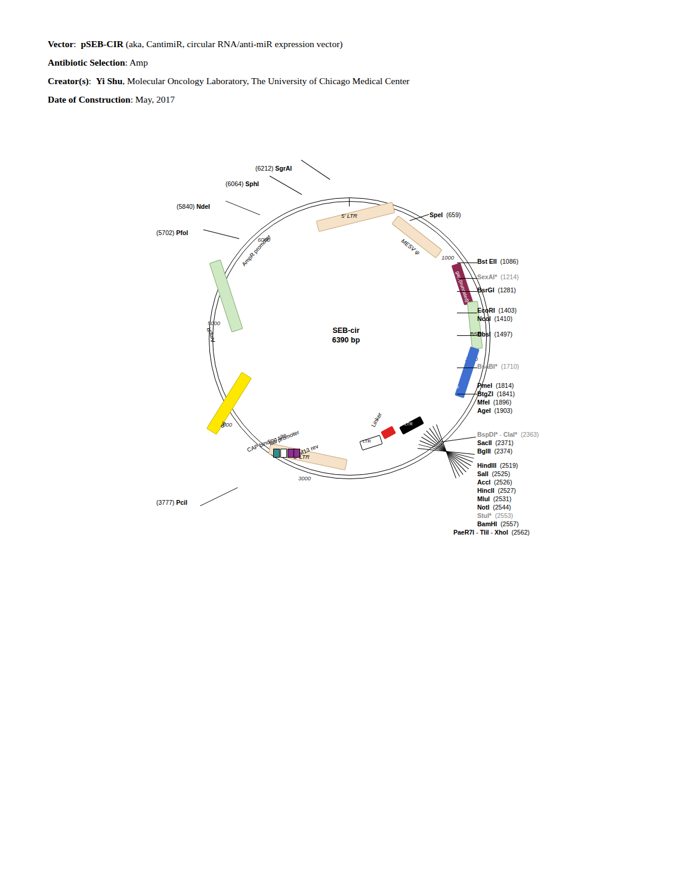Vector: pSEB-CIR (aka, CantimiR, circular RNA/anti-miR expression vector)
Antibiotic Selection: Amp
Creator(s): Yi Shu, Molecular Oncology Laboratory, The University of Chicago Medical Center
Date of Construction: May, 2017
SEB-cir
6390 bp
6000
1000
2000
3000
4000
5000
5' LTR
MESV ψ
gag (truncated)
BSD
NEOR
LTR
Linker
LTR
3' LTR
ori
AmpR
AmpR promoter
CAP binding site
lac promoter
M13 rev
(6212) SgrAI
(6064) SphI
(5840) NdeI
(5702) PfoI
(3777) PciI
SpeI (659)
Bst EII (1086)
SexAI* (1214)
BsrGI (1281)
EcoRI (1403)
NcoI (1410)
BbsI (1497)
BsaBI* (1710)
PmeI (1814)
BtgZI (1841)
MfeI (1896)
AgeI (1903)
BspDI* - ClaI* (2363)
SacII (2371)
BglII (2374)
HindIII (2519)
SalI (2525)
AccI (2526)
HincII (2527)
MluI (2531)
NotI (2544)
StuI* (2553)
BamHI (2557)
PaeR7I - TliI - XhoI (2562)